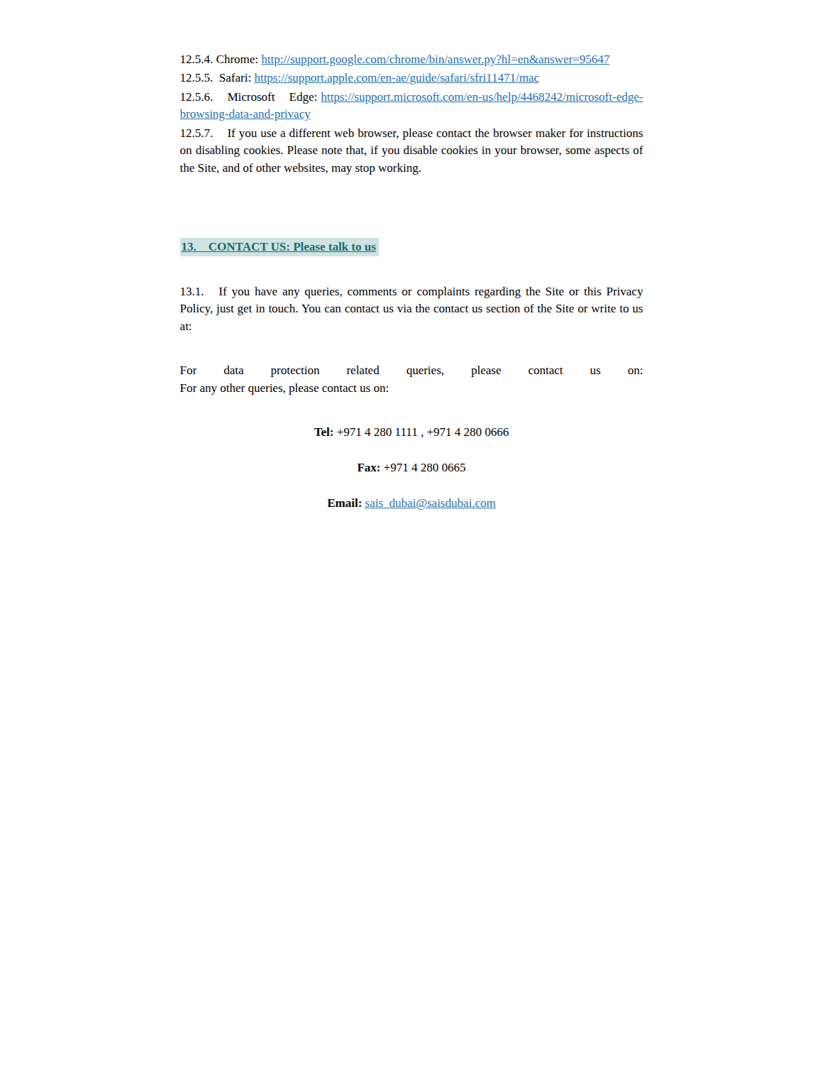12.5.4. Chrome: http://support.google.com/chrome/bin/answer.py?hl=en&answer=95647
12.5.5. Safari: https://support.apple.com/en-ae/guide/safari/sfri11471/mac
12.5.6. Microsoft Edge: https://support.microsoft.com/en-us/help/4468242/microsoft-edge-browsing-data-and-privacy
12.5.7. If you use a different web browser, please contact the browser maker for instructions on disabling cookies. Please note that, if you disable cookies in your browser, some aspects of the Site, and of other websites, may stop working.
13. CONTACT US: Please talk to us
13.1. If you have any queries, comments or complaints regarding the Site or this Privacy Policy, just get in touch. You can contact us via the contact us section of the Site or write to us at:
For data protection related queries, please contact us on:
For any other queries, please contact us on:
Tel: +971 4 280 1111 , +971 4 280 0666
Fax: +971 4 280 0665
Email: sais_dubai@saisdubai.com